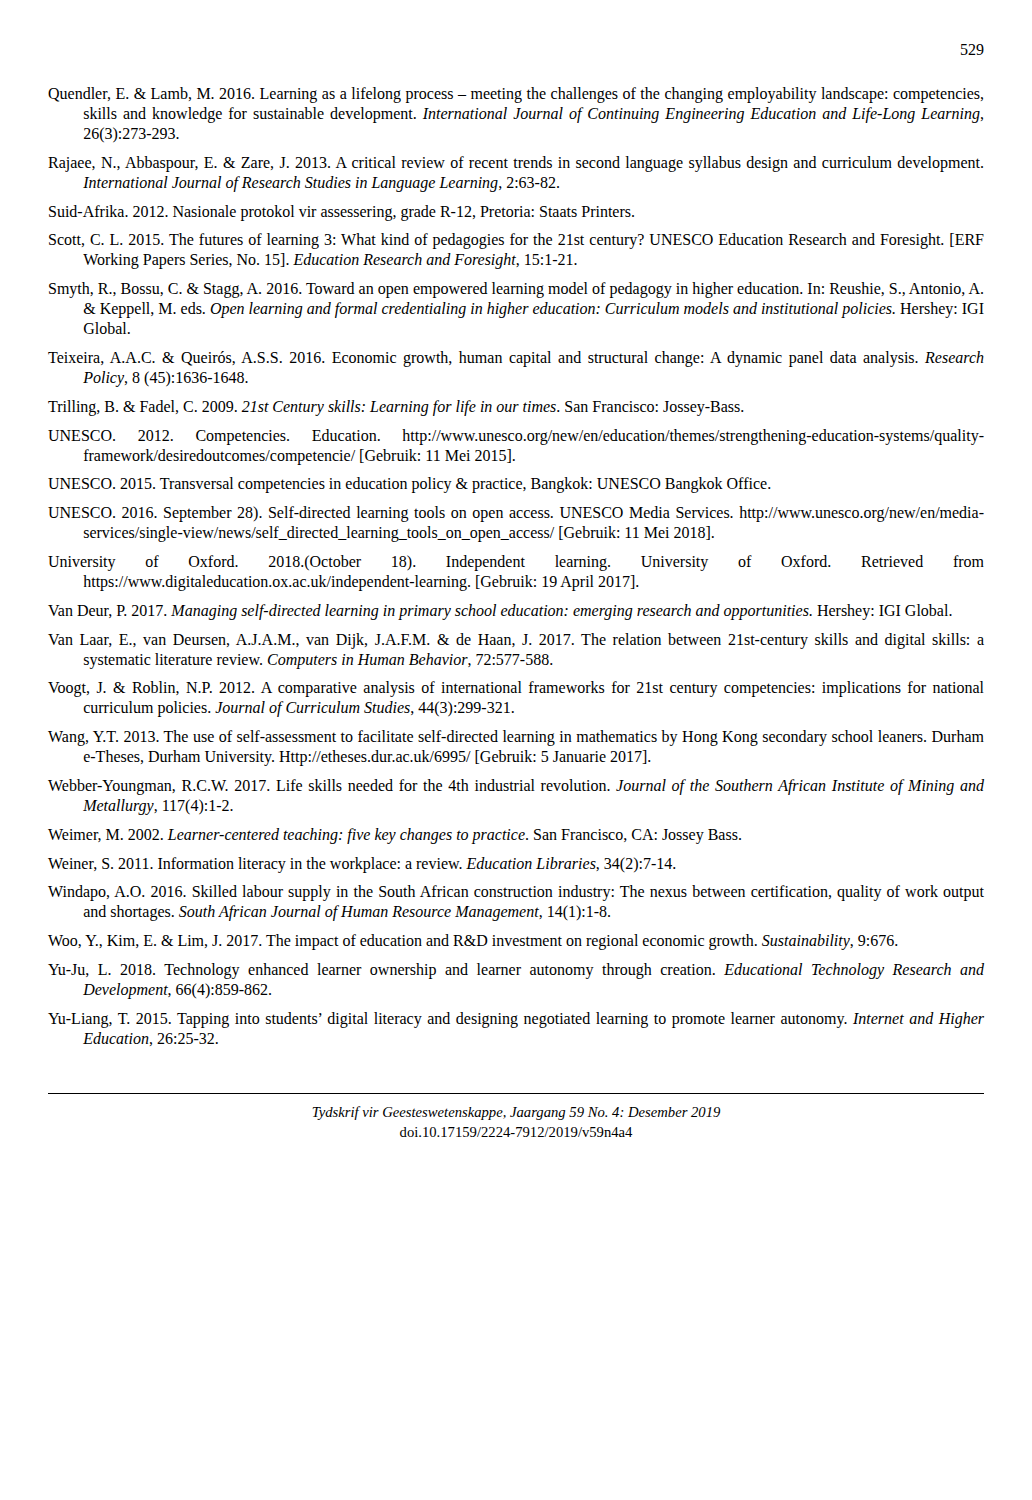529
Quendler, E. & Lamb, M. 2016. Learning as a lifelong process – meeting the challenges of the changing employability landscape: competencies, skills and knowledge for sustainable development. International Journal of Continuing Engineering Education and Life-Long Learning, 26(3):273-293.
Rajaee, N., Abbaspour, E. & Zare, J. 2013. A critical review of recent trends in second language syllabus design and curriculum development. International Journal of Research Studies in Language Learning, 2:63-82.
Suid-Afrika. 2012. Nasionale protokol vir assessering, grade R-12, Pretoria: Staats Printers.
Scott, C. L. 2015. The futures of learning 3: What kind of pedagogies for the 21st century? UNESCO Education Research and Foresight. [ERF Working Papers Series, No. 15]. Education Research and Foresight, 15:1-21.
Smyth, R., Bossu, C. & Stagg, A. 2016. Toward an open empowered learning model of pedagogy in higher education. In: Reushie, S., Antonio, A. & Keppell, M. eds. Open learning and formal credentialing in higher education: Curriculum models and institutional policies. Hershey: IGI Global.
Teixeira, A.A.C. & Queirós, A.S.S. 2016. Economic growth, human capital and structural change: A dynamic panel data analysis. Research Policy, 8 (45):1636-1648.
Trilling, B. & Fadel, C. 2009. 21st Century skills: Learning for life in our times. San Francisco: Jossey-Bass.
UNESCO. 2012. Competencies. Education. http://www.unesco.org/new/en/education/themes/strengthening-education-systems/quality-framework/desiredoutcomes/competencie/ [Gebruik: 11 Mei 2015].
UNESCO. 2015. Transversal competencies in education policy & practice, Bangkok: UNESCO Bangkok Office.
UNESCO. 2016. September 28). Self-directed learning tools on open access. UNESCO Media Services. http://www.unesco.org/new/en/media-services/single-view/news/self_directed_learning_tools_on_open_access/ [Gebruik: 11 Mei 2018].
University of Oxford. 2018.(October 18). Independent learning. University of Oxford. Retrieved from https://www.digitaleducation.ox.ac.uk/independent-learning. [Gebruik: 19 April 2017].
Van Deur, P. 2017. Managing self-directed learning in primary school education: emerging research and opportunities. Hershey: IGI Global.
Van Laar, E., van Deursen, A.J.A.M., van Dijk, J.A.F.M. & de Haan, J. 2017. The relation between 21st-century skills and digital skills: a systematic literature review. Computers in Human Behavior, 72:577-588.
Voogt, J. & Roblin, N.P. 2012. A comparative analysis of international frameworks for 21st century competencies: implications for national curriculum policies. Journal of Curriculum Studies, 44(3):299-321.
Wang, Y.T. 2013. The use of self-assessment to facilitate self-directed learning in mathematics by Hong Kong secondary school leaners. Durham e-Theses, Durham University. Http://etheses.dur.ac.uk/6995/ [Gebruik: 5 Januarie 2017].
Webber-Youngman, R.C.W. 2017. Life skills needed for the 4th industrial revolution. Journal of the Southern African Institute of Mining and Metallurgy, 117(4):1-2.
Weimer, M. 2002. Learner-centered teaching: five key changes to practice. San Francisco, CA: Jossey Bass.
Weiner, S. 2011. Information literacy in the workplace: a review. Education Libraries, 34(2):7-14.
Windapo, A.O. 2016. Skilled labour supply in the South African construction industry: The nexus between certification, quality of work output and shortages. South African Journal of Human Resource Management, 14(1):1-8.
Woo, Y., Kim, E. & Lim, J. 2017. The impact of education and R&D investment on regional economic growth. Sustainability, 9:676.
Yu-Ju, L. 2018. Technology enhanced learner ownership and learner autonomy through creation. Educational Technology Research and Development, 66(4):859-862.
Yu-Liang, T. 2015. Tapping into students’ digital literacy and designing negotiated learning to promote learner autonomy. Internet and Higher Education, 26:25-32.
Tydskrif vir Geesteswetenskappe, Jaargang 59 No. 4: Desember 2019 doi.10.17159/2224-7912/2019/v59n4a4